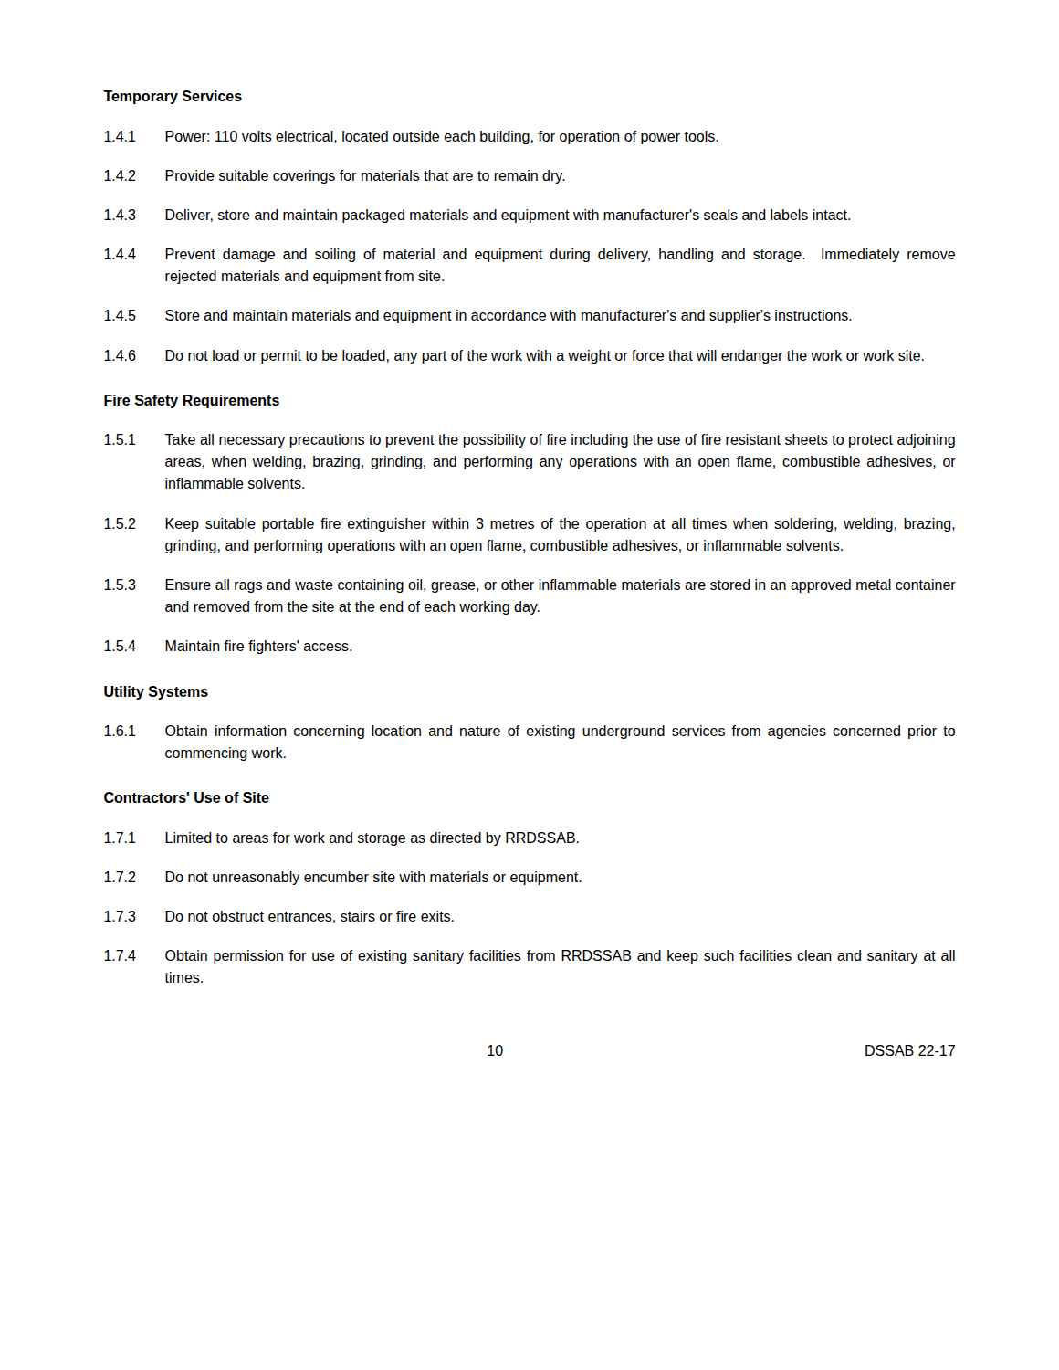Temporary Services
1.4.1
Power: 110 volts electrical, located outside each building, for operation of power tools.
1.4.2
Provide suitable coverings for materials that are to remain dry.
1.4.3
Deliver, store and maintain packaged materials and equipment with manufacturer's seals and labels intact.
1.4.4
Prevent damage and soiling of material and equipment during delivery, handling and storage. Immediately remove rejected materials and equipment from site.
1.4.5
Store and maintain materials and equipment in accordance with manufacturer's and supplier's instructions.
1.4.6
Do not load or permit to be loaded, any part of the work with a weight or force that will endanger the work or work site.
Fire Safety Requirements
1.5.1
Take all necessary precautions to prevent the possibility of fire including the use of fire resistant sheets to protect adjoining areas, when welding, brazing, grinding, and performing any operations with an open flame, combustible adhesives, or inflammable solvents.
1.5.2
Keep suitable portable fire extinguisher within 3 metres of the operation at all times when soldering, welding, brazing, grinding, and performing operations with an open flame, combustible adhesives, or inflammable solvents.
1.5.3
Ensure all rags and waste containing oil, grease, or other inflammable materials are stored in an approved metal container and removed from the site at the end of each working day.
1.5.4
Maintain fire fighters' access.
Utility Systems
1.6.1
Obtain information concerning location and nature of existing underground services from agencies concerned prior to commencing work.
Contractors' Use of Site
1.7.1
Limited to areas for work and storage as directed by RRDSSAB.
1.7.2
Do not unreasonably encumber site with materials or equipment.
1.7.3
Do not obstruct entrances, stairs or fire exits.
1.7.4
Obtain permission for use of existing sanitary facilities from RRDSSAB and keep such facilities clean and sanitary at all times.
10 DSSAB 22-17